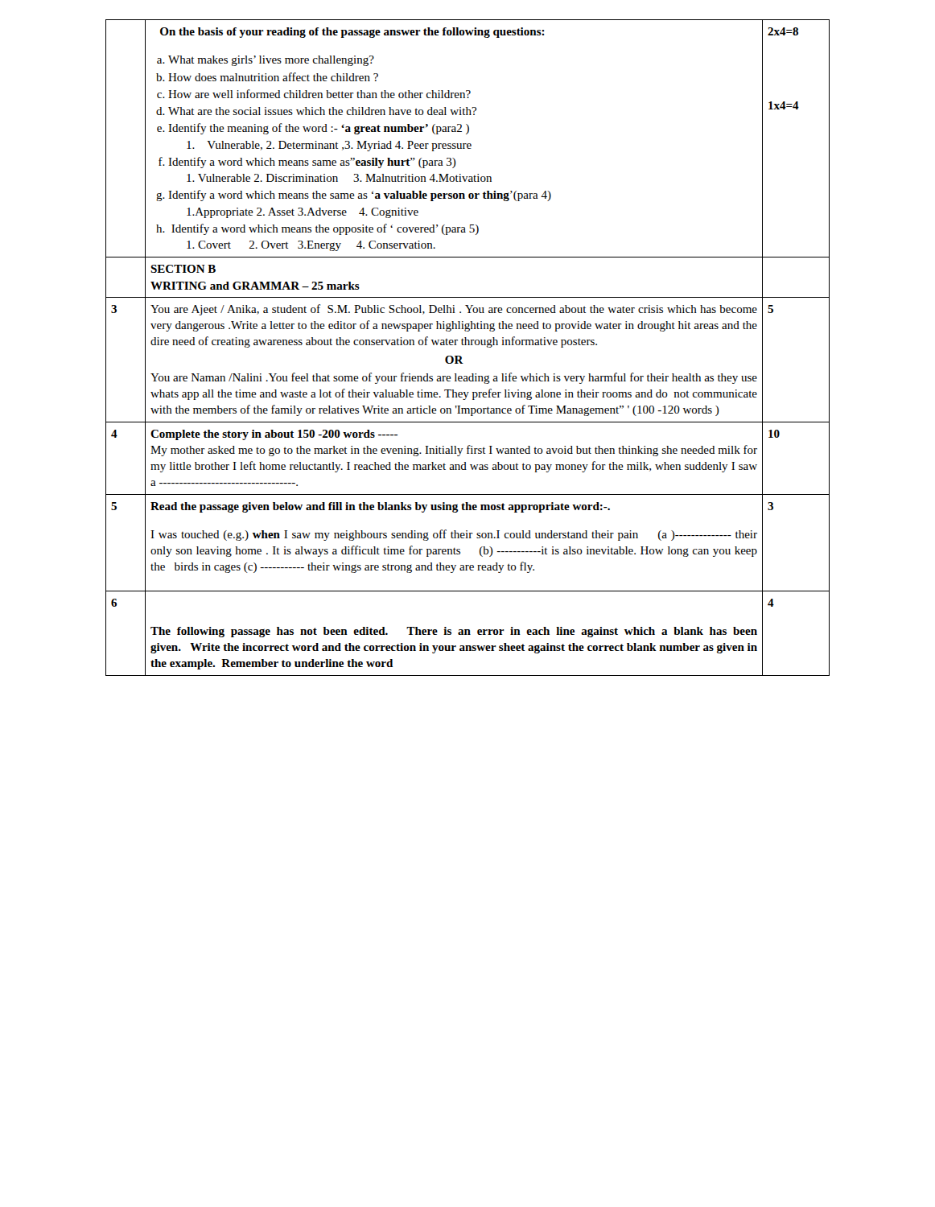| | On the basis of your reading of the passage answer the following questions: What makes girls’ lives more challenging? How does malnutrition affect the children ? How are well informed children better than the other children? What are the social issues which the children have to deal with? Identify the meaning of the word :- ‘a great number’ (para2 ) 1. Vulnerable, 2. Determinant ,3. Myriad 4. Peer pressure Identify a word which means same as” easily hurt ” (para 3) 1. Vulnerable 2. Discrimination 3. Malnutrition 4.Motivation Identify a word which means the same as ‘ a valuable person or thing ’(para 4) 1.Appropriate 2. Asset 3.Adverse 4. Cognitive Identify a word which means the opposite of ‘ covered’ (para 5) 1. Covert 2. Overt 3.Energy 4. Conservation. | 2x4=8 1x4=4 |
| | SECTION B WRITING and GRAMMAR – 25 marks | |
| 3 | You are Ajeet / Anika, a student of S.M. Public School, Delhi . You are concerned about the water crisis which has become very dangerous .Write a letter to the editor of a newspaper highlighting the need to provide water in drought hit areas and the dire need of creating awareness about the conservation of water through informative posters. OR You are Naman /Nalini .You feel that some of your friends are leading a life which is very harmful for their health as they use whats app all the time and waste a lot of their valuable time. They prefer living alone in their rooms and do not communicate with the members of the family or relatives Write an article on 'Importance of Time Management” ' (100 -120 words ) | 5 |
| 4 | Complete the story in about 150 -200 words ----- My mother asked me to go to the market in the evening. Initially first I wanted to avoid but then thinking she needed milk for my little brother I left home reluctantly. I reached the market and was about to pay money for the milk, when suddenly I saw a ----------------------------------. | 10 |
| 5 | Read the passage given below and fill in the blanks by using the most appropriate word:-. I was touched (e.g.) when I saw my neighbours sending off their son.I could understand their pain (a )-------------- their only son leaving home . It is always a difficult time for parents (b) -----------it is also inevitable. How long can you keep the birds in cages (c) ----------- their wings are strong and they are ready to fly. | 3 |
| 6 | The following passage has not been edited. There is an error in each line against which a blank has been given. Write the incorrect word and the correction in your answer sheet against the correct blank number as given in the example. Remember to underline the word | 4 |